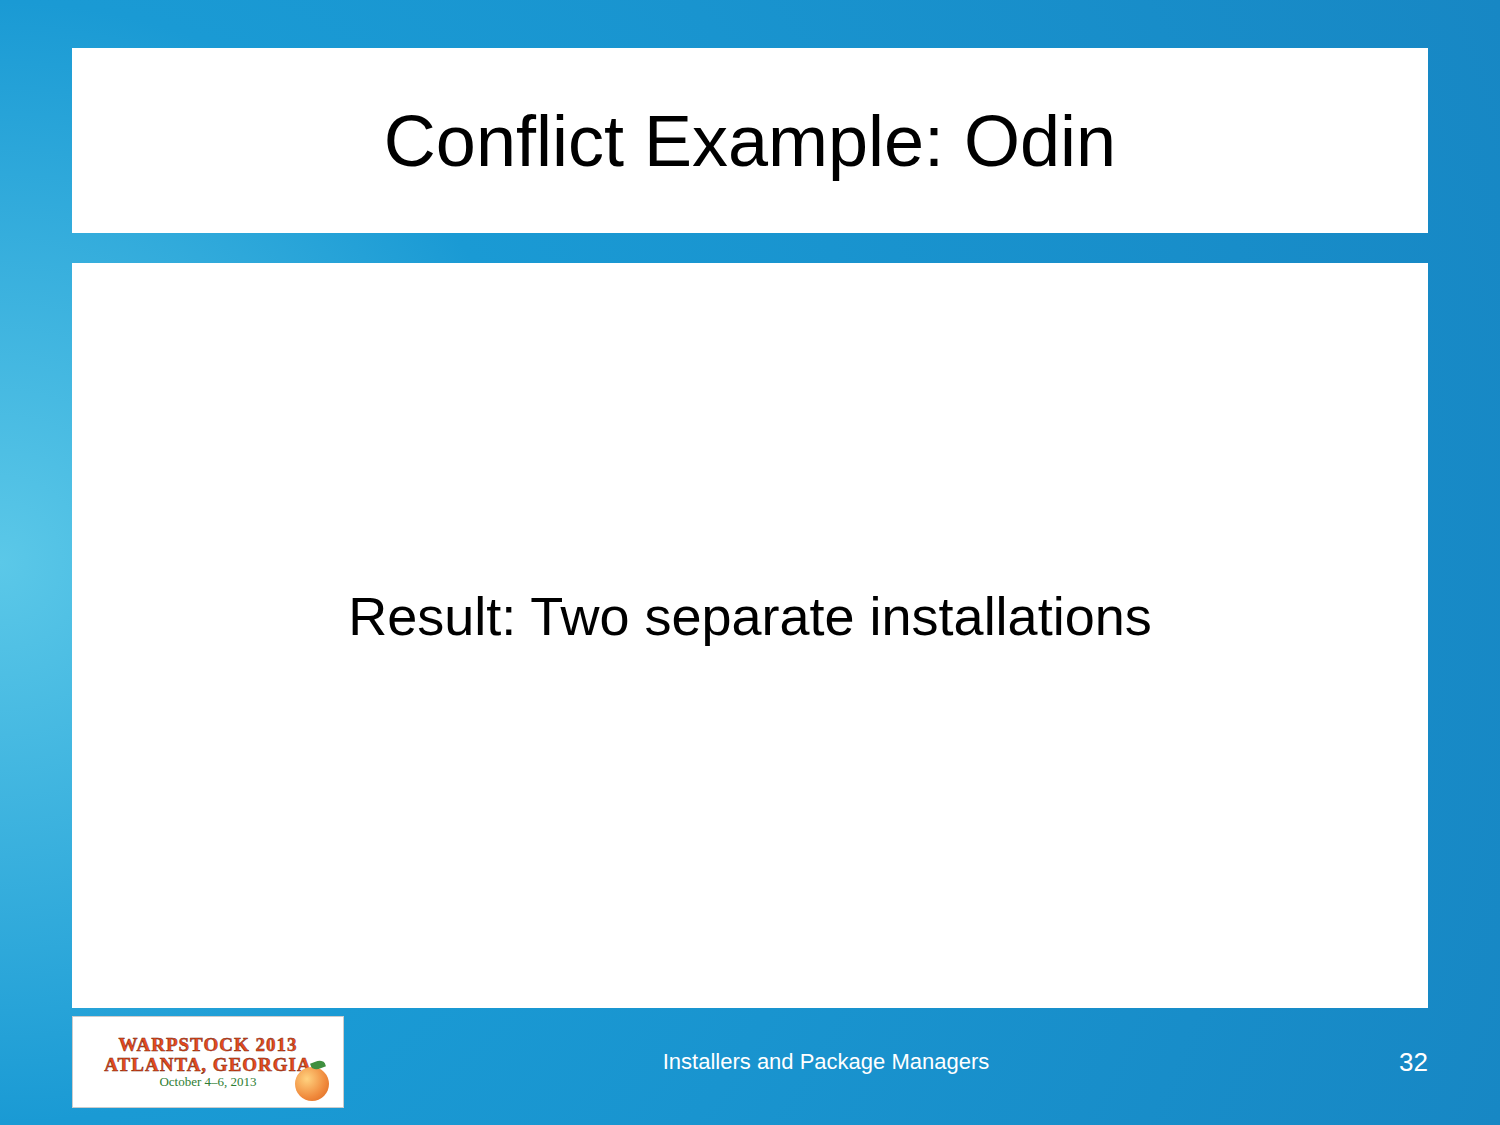Conflict Example: Odin
Result: Two separate installations
WARPSTOCK 2013 ATLANTA, GEORGIA October 4–6, 2013
Installers and Package Managers
32